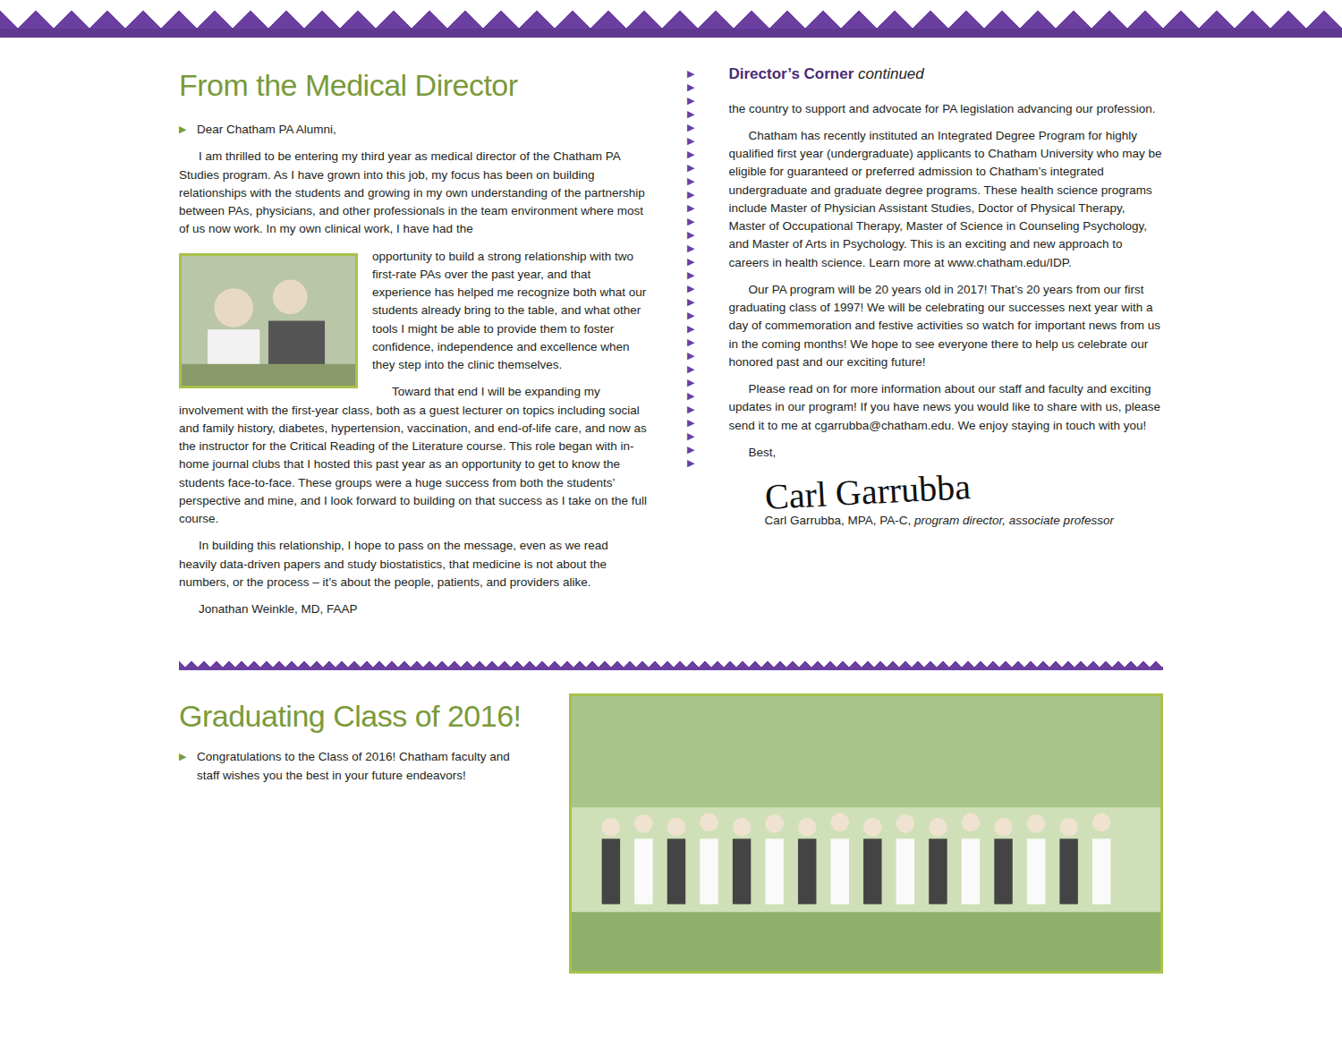From the Medical Director
Dear Chatham PA Alumni,
I am thrilled to be entering my third year as medical director of the Chatham PA Studies program. As I have grown into this job, my focus has been on building relationships with the students and growing in my own understanding of the partnership between PAs, physicians, and other professionals in the team environment where most of us now work. In my own clinical work, I have had the
opportunity to build a strong relationship with two first-rate PAs over the past year, and that experience has helped me recognize both what our students already bring to the table, and what other tools I might be able to provide them to foster confidence, independence and excellence when they step into the clinic themselves.
Toward that end I will be expanding my involvement with the first-year class, both as a guest lecturer on topics including social and family history, diabetes, hypertension, vaccination, and end-of-life care, and now as the instructor for the Critical Reading of the Literature course. This role began with in-home journal clubs that I hosted this past year as an opportunity to get to know the students face-to-face. These groups were a huge success from both the students’ perspective and mine, and I look forward to building on that success as I take on the full course.
In building this relationship, I hope to pass on the message, even as we read heavily data-driven papers and study biostatistics, that medicine is not about the numbers, or the process – it’s about the people, patients, and providers alike.
Jonathan Weinkle, MD, FAAP
▶▶▶▶▶▶▶▶▶▶▶▶▶▶▶▶▶▶▶▶▶▶▶▶▶▶▶▶▶▶
Director’s Corner continued
the country to support and advocate for PA legislation advancing our profession.
Chatham has recently instituted an Integrated Degree Program for highly qualified first year (undergraduate) applicants to Chatham University who may be eligible for guaranteed or preferred admission to Chatham’s integrated undergraduate and graduate degree programs. These health science programs include Master of Physician Assistant Studies, Doctor of Physical Therapy, Master of Occupational Therapy, Master of Science in Counseling Psychology, and Master of Arts in Psychology. This is an exciting and new approach to careers in health science. Learn more at www.chatham.edu/IDP.
Our PA program will be 20 years old in 2017! That’s 20 years from our first graduating class of 1997! We will be celebrating our successes next year with a day of commemoration and festive activities so watch for important news from us in the coming months! We hope to see everyone there to help us celebrate our honored past and our exciting future!
Please read on for more information about our staff and faculty and exciting updates in our program! If you have news you would like to share with us, please send it to me at cgarrubba@chatham.edu. We enjoy staying in touch with you!
Best,
Carl Garrubba
Carl Garrubba, MPA, PA-C, program director, associate professor
Graduating Class of 2016!
Congratulations to the Class of 2016! Chatham faculty and staff wishes you the best in your future endeavors!